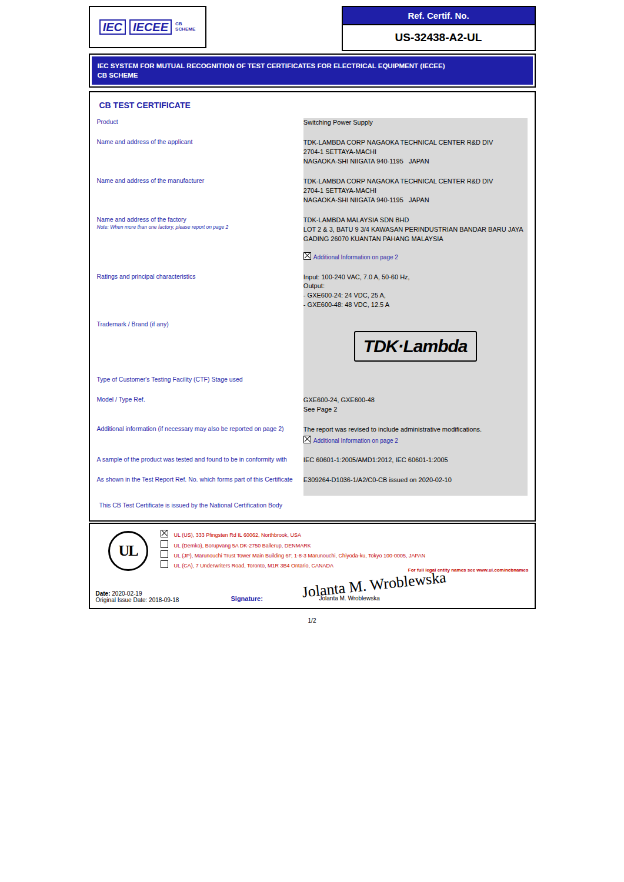IEC
IECEE
CB
SCHEME
Ref. Certif. No.
US-32438-A2-UL
IEC SYSTEM FOR MUTUAL RECOGNITION OF TEST CERTIFICATES FOR ELECTRICAL EQUIPMENT (IECEE)
CB SCHEME
CB TEST CERTIFICATE
| Product | Switching Power Supply |
| Name and address of the applicant | TDK-LAMBDA CORP NAGAOKA TECHNICAL CENTER R&D DIV 2704-1 SETTAYA-MACHI NAGAOKA-SHI NIIGATA 940-1195 JAPAN |
| Name and address of the manufacturer | TDK-LAMBDA CORP NAGAOKA TECHNICAL CENTER R&D DIV 2704-1 SETTAYA-MACHI NAGAOKA-SHI NIIGATA 940-1195 JAPAN |
| Name and address of the factory Note: When more than one factory, please report on page 2 | TDK-LAMBDA MALAYSIA SDN BHD LOT 2 & 3, BATU 9 3/4 KAWASAN PERINDUSTRIAN BANDAR BARU JAYA GADING 26070 KUANTAN PAHANG MALAYSIA Additional Information on page 2 |
| Ratings and principal characteristics | Input: 100-240 VAC, 7.0 A, 50-60 Hz, Output: - GXE600-24: 24 VDC, 25 A, - GXE600-48: 48 VDC, 12.5 A |
| Trademark / Brand (if any) | TDK·Lambda |
| Type of Customer's Testing Facility (CTF) Stage used | |
| Model / Type Ref. | GXE600-24, GXE600-48 See Page 2 |
| Additional information (if necessary may also be reported on page 2) | The report was revised to include administrative modifications. Additional Information on page 2 |
| A sample of the product was tested and found to be in conformity with | IEC 60601-1:2005/AMD1:2012, IEC 60601-1:2005 |
| As shown in the Test Report Ref. No. which forms part of this Certificate | E309264-D1036-1/A2/C0-CB issued on 2020-02-10 |
This CB Test Certificate is issued by the National Certification Body
UL
UL (US), 333 Pfingsten Rd IL 60062, Northbrook, USA
UL (Demko), Borupvang 5A DK-2750 Ballerup, DENMARK
UL (JP), Marunouchi Trust Tower Main Building 6F, 1-8-3 Marunouchi, Chiyoda-ku, Tokyo 100-0005, JAPAN
UL (CA), 7 Underwriters Road, Toronto, M1R 3B4 Ontario, CANADA
For full legal entity names see www.ul.com/ncbnames
Date: 2020-02-19
Original Issue Date: 2018-09-18
Signature:
Jolanta M. Wroblewska
Jolanta M. Wroblewska
1/2